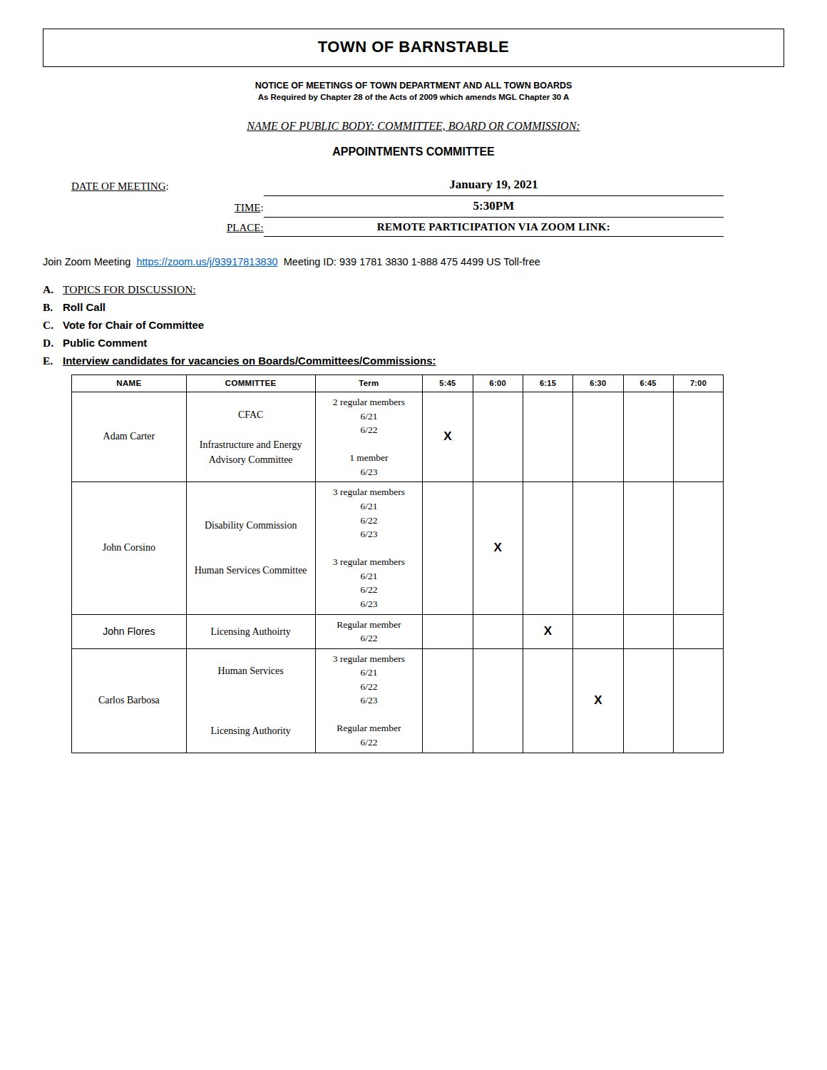TOWN OF BARNSTABLE
NOTICE OF MEETINGS OF TOWN DEPARTMENT AND ALL TOWN BOARDS
As Required by Chapter 28 of the Acts of 2009 which amends MGL Chapter 30 A
NAME OF PUBLIC BODY: COMMITTEE, BOARD OR COMMISSION:
APPOINTMENTS COMMITTEE
| DATE OF MEETING : | January 19, 2021 |
| TIME : | 5:30PM |
| PLACE: | REMOTE PARTICIPATION VIA ZOOM LINK: |
Join Zoom Meeting https://zoom.us/j/93917813830 Meeting ID: 939 1781 3830 1-888 475 4499 US Toll-free
A. TOPICS FOR DISCUSSION:
B. Roll Call
C. Vote for Chair of Committee
D. Public Comment
E. Interview candidates for vacancies on Boards/Committees/Commissions:
| NAME | COMMITTEE | Term | 5:45 | 6:00 | 6:15 | 6:30 | 6:45 | 7:00 |
| --- | --- | --- | --- | --- | --- | --- | --- | --- |
| Adam Carter | CFAC Infrastructure and Energy Advisory Committee | 2 regular members 6/21 6/22 1 member 6/23 | X | | | | | |
| John Corsino | Disability Commission Human Services Committee | 3 regular members 6/21 6/22 6/23 3 regular members 6/21 6/22 6/23 | | X | | | | |
| John Flores | Licensing Authoirty | Regular member 6/22 | | | X | | | |
| Carlos Barbosa | Human Services Licensing Authority | 3 regular members 6/21 6/22 6/23 Regular member 6/22 | | | | X | | |